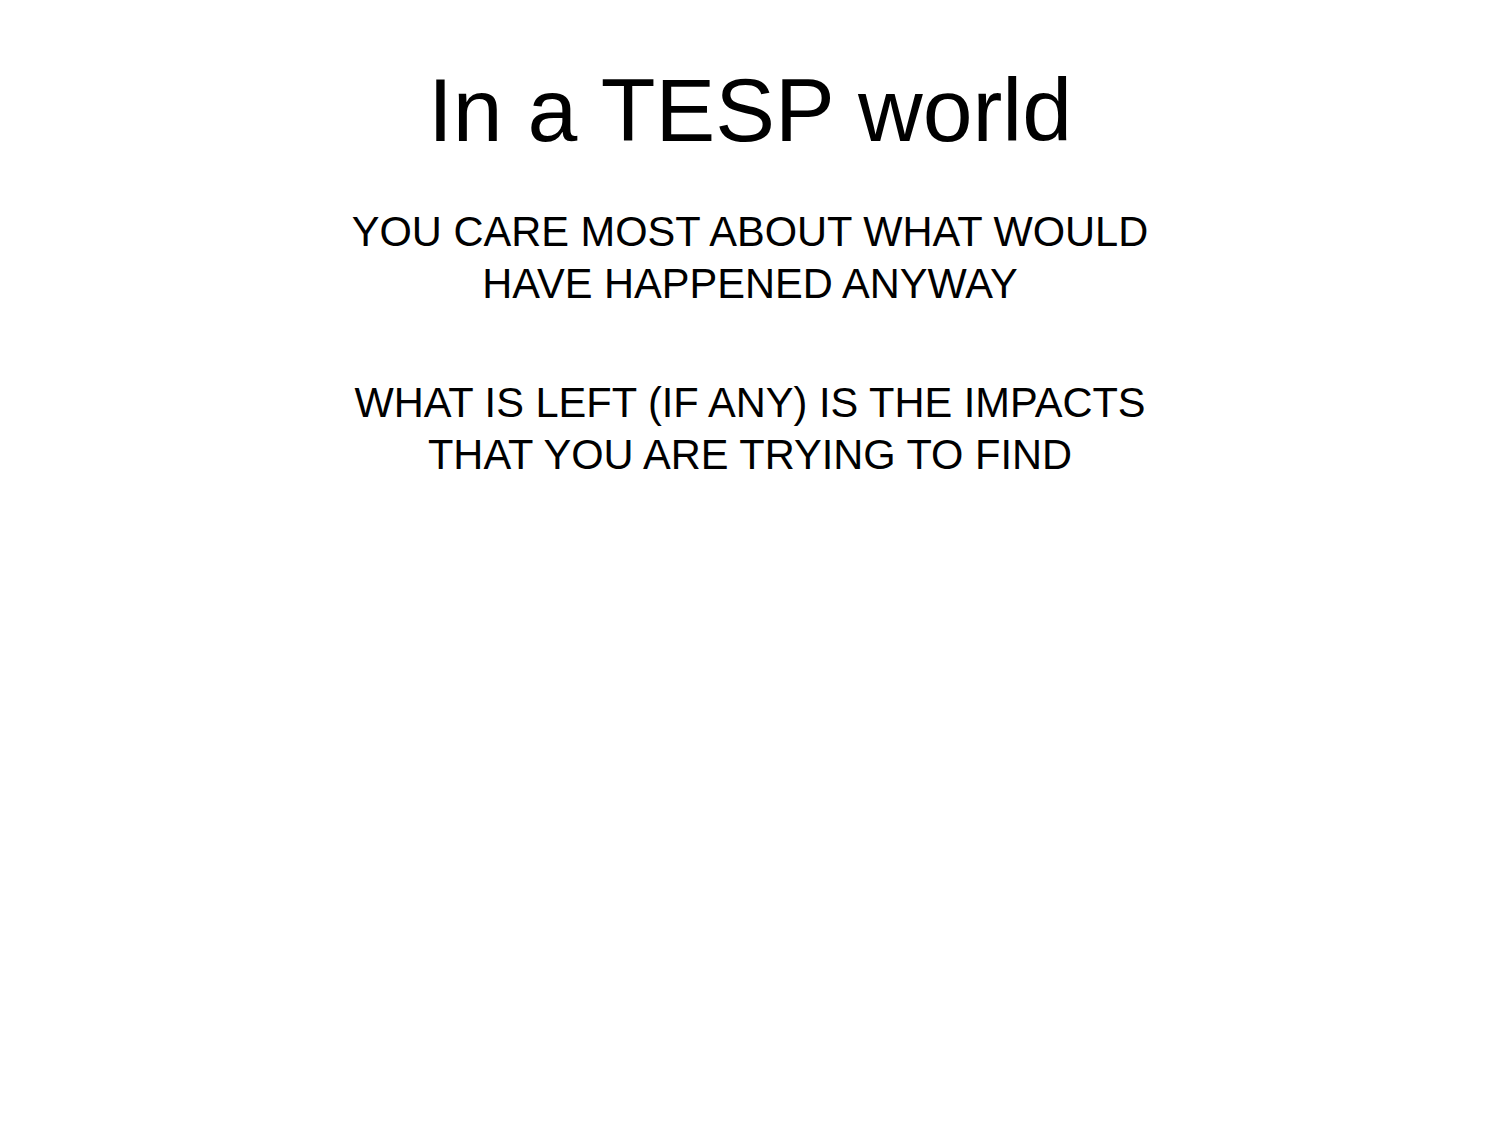In a TESP world
YOU CARE MOST ABOUT WHAT WOULD HAVE HAPPENED ANYWAY
WHAT IS LEFT (IF ANY) IS THE IMPACTS THAT YOU ARE TRYING TO FIND